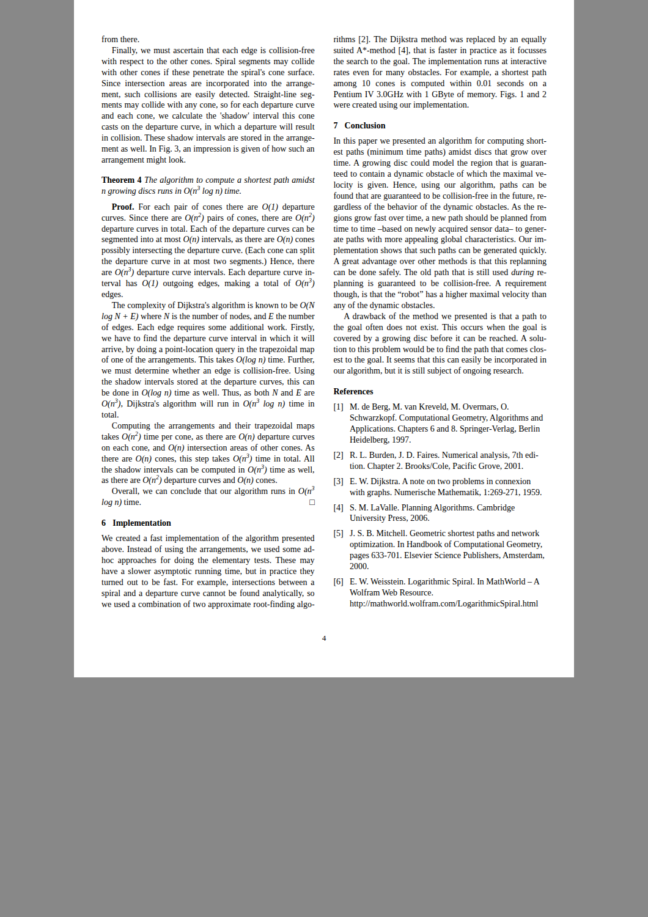from there.
Finally, we must ascertain that each edge is collision-free with respect to the other cones. Spiral segments may collide with other cones if these penetrate the spiral's cone surface. Since intersection areas are incorporated into the arrangement, such collisions are easily detected. Straight-line segments may collide with any cone, so for each departure curve and each cone, we calculate the 'shadow' interval this cone casts on the departure curve, in which a departure will result in collision. These shadow intervals are stored in the arrangement as well. In Fig. 3, an impression is given of how such an arrangement might look.
Theorem 4 The algorithm to compute a shortest path amidst n growing discs runs in O(n3 log n) time.
Proof. For each pair of cones there are O(1) departure curves. Since there are O(n2) pairs of cones, there are O(n2) departure curves in total. Each of the departure curves can be segmented into at most O(n) intervals, as there are O(n) cones possibly intersecting the departure curve. (Each cone can split the departure curve in at most two segments.) Hence, there are O(n3) departure curve intervals. Each departure curve interval has O(1) outgoing edges, making a total of O(n3) edges.
The complexity of Dijkstra's algorithm is known to be O(N log N + E) where N is the number of nodes, and E the number of edges. Each edge requires some additional work. Firstly, we have to find the departure curve interval in which it will arrive, by doing a point-location query in the trapezoidal map of one of the arrangements. This takes O(log n) time. Further, we must determine whether an edge is collision-free. Using the shadow intervals stored at the departure curves, this can be done in O(log n) time as well. Thus, as both N and E are O(n3), Dijkstra's algorithm will run in O(n3 log n) time in total.
Computing the arrangements and their trapezoidal maps takes O(n2) time per cone, as there are O(n) departure curves on each cone, and O(n) intersection areas of other cones. As there are O(n) cones, this step takes O(n3) time in total. All the shadow intervals can be computed in O(n3) time as well, as there are O(n2) departure curves and O(n) cones.
Overall, we can conclude that our algorithm runs in O(n3 log n) time. □
6 Implementation
We created a fast implementation of the algorithm presented above. Instead of using the arrangements, we used some ad-hoc approaches for doing the elementary tests. These may have a slower asymptotic running time, but in practice they turned out to be fast. For example, intersections between a spiral and a departure curve cannot be found analytically, so we used a combination of two approximate root-finding algorithms [2]. The Dijkstra method was replaced by an equally suited A*-method [4], that is faster in practice as it focusses the search to the goal. The implementation runs at interactive rates even for many obstacles. For example, a shortest path among 10 cones is computed within 0.01 seconds on a Pentium IV 3.0GHz with 1 GByte of memory. Figs. 1 and 2 were created using our implementation.
7 Conclusion
In this paper we presented an algorithm for computing shortest paths (minimum time paths) amidst discs that grow over time. A growing disc could model the region that is guaranteed to contain a dynamic obstacle of which the maximal velocity is given. Hence, using our algorithm, paths can be found that are guaranteed to be collision-free in the future, regardless of the behavior of the dynamic obstacles. As the regions grow fast over time, a new path should be planned from time to time –based on newly acquired sensor data– to generate paths with more appealing global characteristics. Our implementation shows that such paths can be generated quickly. A great advantage over other methods is that this replanning can be done safely. The old path that is still used during replanning is guaranteed to be collision-free. A requirement though, is that the “robot” has a higher maximal velocity than any of the dynamic obstacles.
A drawback of the method we presented is that a path to the goal often does not exist. This occurs when the goal is covered by a growing disc before it can be reached. A solution to this problem would be to find the path that comes closest to the goal. It seems that this can easily be incorporated in our algorithm, but it is still subject of ongoing research.
References
M. de Berg, M. van Kreveld, M. Overmars, O. Schwarzkopf. Computational Geometry, Algorithms and Applications. Chapters 6 and 8. Springer-Verlag, Berlin Heidelberg, 1997.
R. L. Burden, J. D. Faires. Numerical analysis, 7th edition. Chapter 2. Brooks/Cole, Pacific Grove, 2001.
E. W. Dijkstra. A note on two problems in connexion with graphs. Numerische Mathematik, 1:269-271, 1959.
S. M. LaValle. Planning Algorithms. Cambridge University Press, 2006.
J. S. B. Mitchell. Geometric shortest paths and network optimization. In Handbook of Computational Geometry, pages 633-701. Elsevier Science Publishers, Amsterdam, 2000.
E. W. Weisstein. Logarithmic Spiral. In MathWorld – A Wolfram Web Resource. http://mathworld.wolfram.com/LogarithmicSpiral.html
4